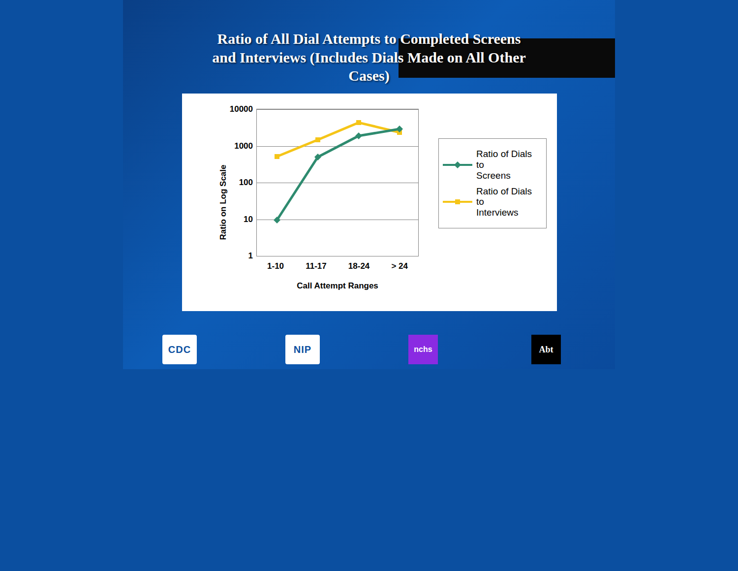Ratio of All Dial Attempts to Completed Screens
and Interviews (Includes Dials Made on All Other
Cases)
Ratio on Log Scale
10000
1000
100
10
1
1-10 11-17 18-24 > 24
Call Attempt Ranges
Ratio of Dials to
Screens
Ratio of Dials to
Interviews
CDC
NIP
nchs
Abt